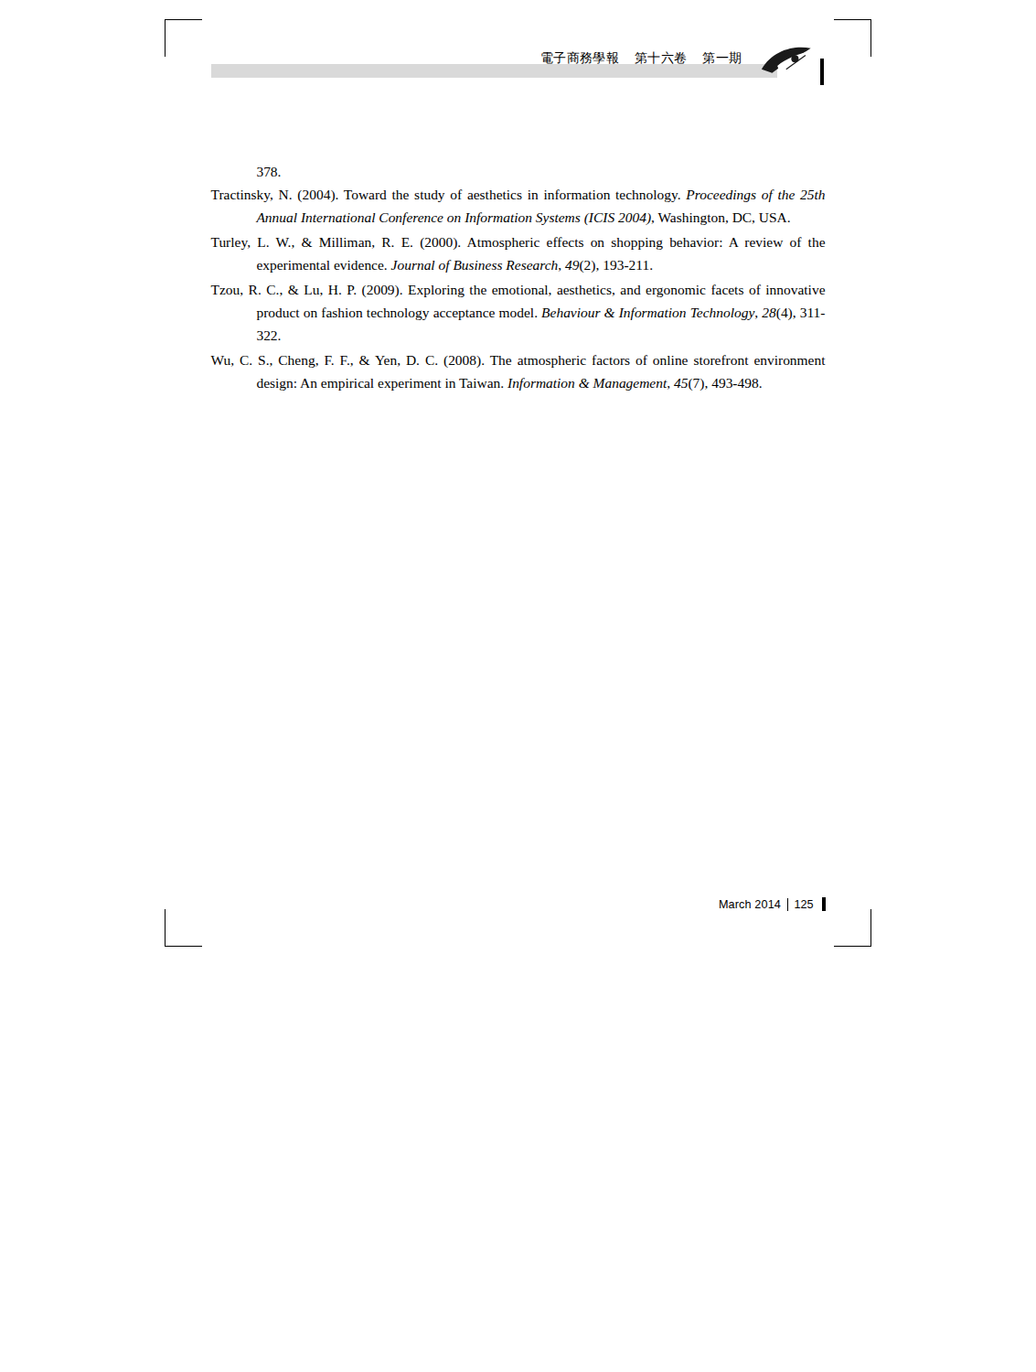電子商務學報 第十六卷 第一期
378.
Tractinsky, N. (2004). Toward the study of aesthetics in information technology. Proceedings of the 25th Annual International Conference on Information Systems (ICIS 2004), Washington, DC, USA.
Turley, L. W., & Milliman, R. E. (2000). Atmospheric effects on shopping behavior: A review of the experimental evidence. Journal of Business Research, 49(2), 193-211.
Tzou, R. C., & Lu, H. P. (2009). Exploring the emotional, aesthetics, and ergonomic facets of innovative product on fashion technology acceptance model. Behaviour & Information Technology, 28(4), 311-322.
Wu, C. S., Cheng, F. F., & Yen, D. C. (2008). The atmospheric factors of online storefront environment design: An empirical experiment in Taiwan. Information & Management, 45(7), 493-498.
March 2014 125